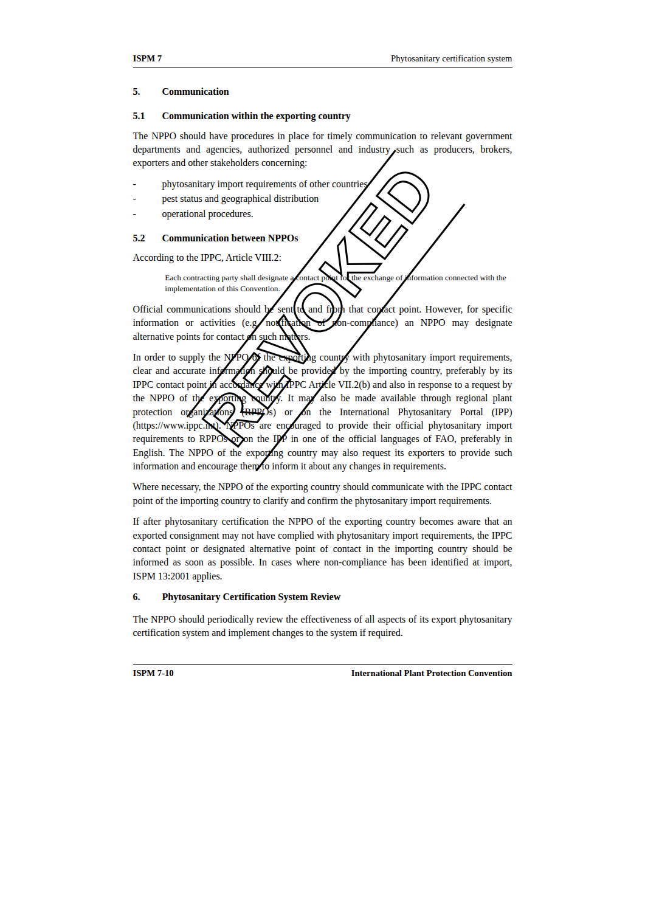ISPM 7
Phytosanitary certification system
REVOKED
5. Communication
5.1 Communication within the exporting country
The NPPO should have procedures in place for timely communication to relevant government departments and agencies, authorized personnel and industry such as producers, brokers, exporters and other stakeholders concerning:
-phytosanitary import requirements of other countries
-pest status and geographical distribution
-operational procedures.
5.2 Communication between NPPOs
According to the IPPC, Article VIII.2:
Each contracting party shall designate a contact point for the exchange of information connected with the implementation of this Convention.
Official communications should be sent to and from that contact point. However, for specific information or activities (e.g. notification of non-compliance) an NPPO may designate alternative points for contact on such matters.
In order to supply the NPPO of the exporting country with phytosanitary import requirements, clear and accurate information should be provided by the importing country, preferably by its IPPC contact point in accordance with IPPC Article VII.2(b) and also in response to a request by the NPPO of the exporting country. It may also be made available through regional plant protection organizations (RPPOs) or on the International Phytosanitary Portal (IPP) (https://www.ippc.int). NPPOs are encouraged to provide their official phytosanitary import requirements to RPPOs or on the IPP in one of the official languages of FAO, preferably in English. The NPPO of the exporting country may also request its exporters to provide such information and encourage them to inform it about any changes in requirements.
Where necessary, the NPPO of the exporting country should communicate with the IPPC contact point of the importing country to clarify and confirm the phytosanitary import requirements.
If after phytosanitary certification the NPPO of the exporting country becomes aware that an exported consignment may not have complied with phytosanitary import requirements, the IPPC contact point or designated alternative point of contact in the importing country should be informed as soon as possible. In cases where non-compliance has been identified at import, ISPM 13:2001 applies.
6. Phytosanitary Certification System Review
The NPPO should periodically review the effectiveness of all aspects of its export phytosanitary certification system and implement changes to the system if required.
ISPM 7-10
International Plant Protection Convention